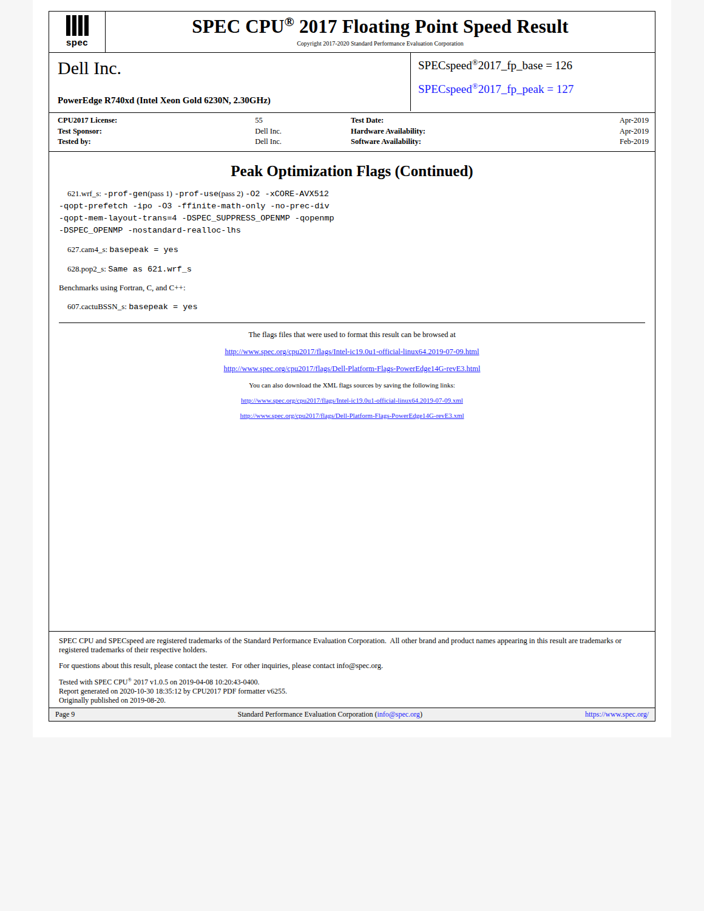spec
SPEC CPU® 2017 Floating Point Speed Result
Copyright 2017-2020 Standard Performance Evaluation Corporation
Dell Inc.
PowerEdge R740xd (Intel Xeon Gold 6230N, 2.30GHz)
SPECspeed®2017_fp_base = 126
SPECspeed®2017_fp_peak = 127
| CPU2017 License: | 55 |
| Test Sponsor: | Dell Inc. |
| Tested by: | Dell Inc. |
| Test Date: | Apr-2019 |
| Hardware Availability: | Apr-2019 |
| Software Availability: | Feb-2019 |
Peak Optimization Flags (Continued)
621.wrf_s: -prof-gen(pass 1) -prof-use(pass 2) -O2 -xCORE-AVX512
-qopt-prefetch -ipo -O3 -ffinite-math-only -no-prec-div
-qopt-mem-layout-trans=4 -DSPEC_SUPPRESS_OPENMP -qopenmp
-DSPEC_OPENMP -nostandard-realloc-lhs
627.cam4_s: basepeak = yes
628.pop2_s: Same as 621.wrf_s
Benchmarks using Fortran, C, and C++:
607.cactuBSSN_s: basepeak = yes
The flags files that were used to format this result can be browsed at
http://www.spec.org/cpu2017/flags/Intel-ic19.0u1-official-linux64.2019-07-09.html
http://www.spec.org/cpu2017/flags/Dell-Platform-Flags-PowerEdge14G-revE3.html
You can also download the XML flags sources by saving the following links:
http://www.spec.org/cpu2017/flags/Intel-ic19.0u1-official-linux64.2019-07-09.xml
http://www.spec.org/cpu2017/flags/Dell-Platform-Flags-PowerEdge14G-revE3.xml
SPEC CPU and SPECspeed are registered trademarks of the Standard Performance Evaluation Corporation. All other brand and product names appearing in this result are trademarks or registered trademarks of their respective holders.
For questions about this result, please contact the tester. For other inquiries, please contact info@spec.org.
Tested with SPEC CPU® 2017 v1.0.5 on 2019-04-08 10:20:43-0400.
Report generated on 2020-10-30 18:35:12 by CPU2017 PDF formatter v6255.
Originally published on 2019-08-20.
Page 9
Standard Performance Evaluation Corporation (info@spec.org)
https://www.spec.org/